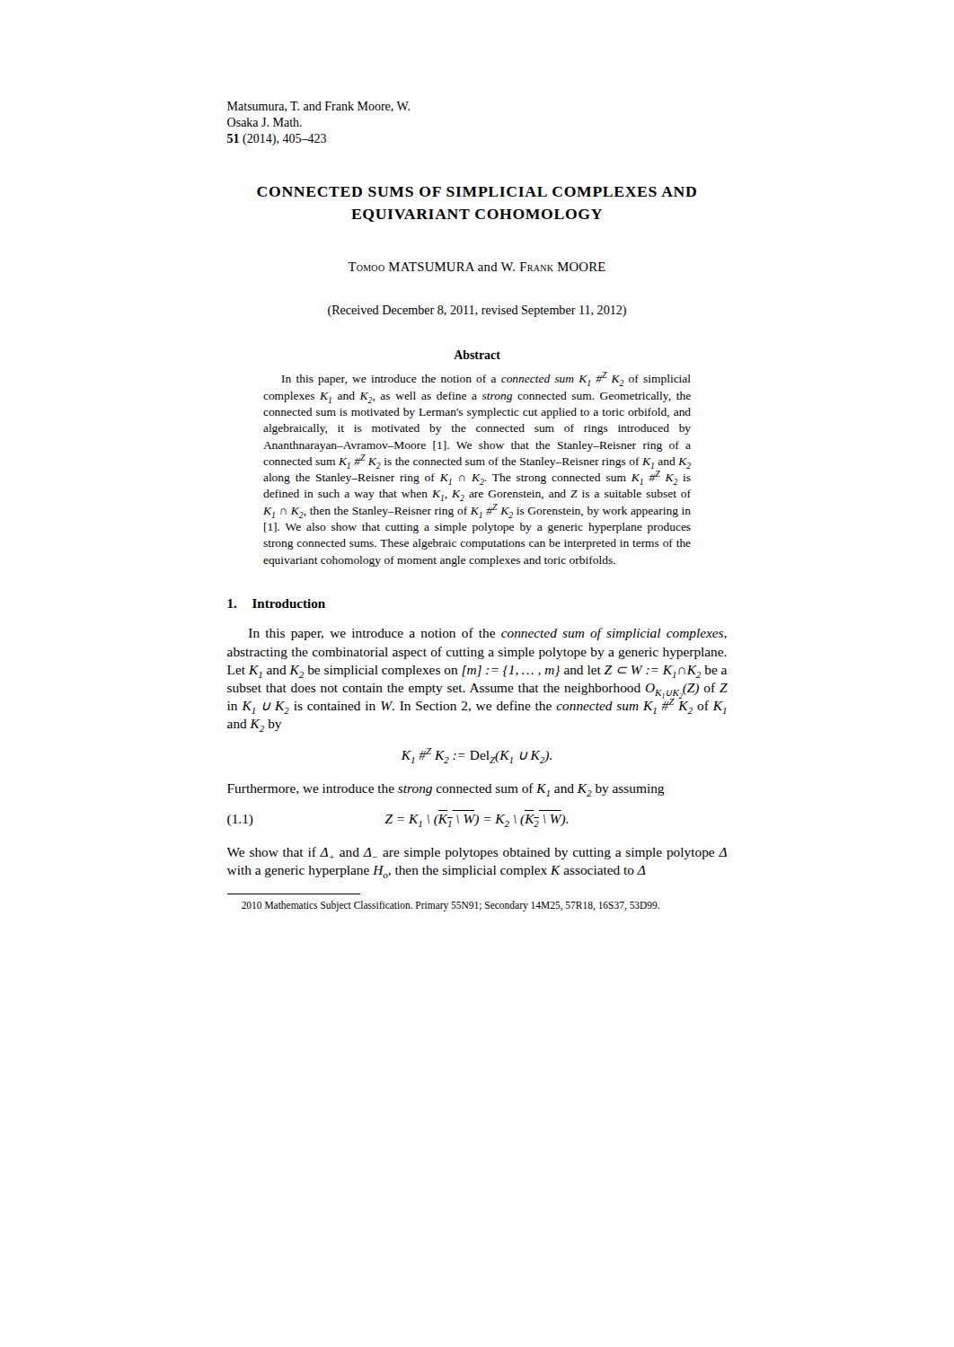Matsumura, T. and Frank Moore, W.
Osaka J. Math.
51 (2014), 405–423
Connected Sums of Simplicial Complexes and
Equivariant Cohomology
Tomoo MATSUMURA and W. Frank MOORE
(Received December 8, 2011, revised September 11, 2012)
Abstract
In this paper, we introduce the notion of a connected sum K1 #Z K2 of simplicial complexes K1 and K2, as well as define a strong connected sum. Geometrically, the connected sum is motivated by Lerman's symplectic cut applied to a toric orbifold, and algebraically, it is motivated by the connected sum of rings introduced by Ananthnarayan–Avramov–Moore [1]. We show that the Stanley–Reisner ring of a connected sum K1 #Z K2 is the connected sum of the Stanley–Reisner rings of K1 and K2 along the Stanley–Reisner ring of K1 ∩ K2. The strong connected sum K1 #Z K2 is defined in such a way that when K1, K2 are Gorenstein, and Z is a suitable subset of K1 ∩ K2, then the Stanley–Reisner ring of K1 #Z K2 is Gorenstein, by work appearing in [1]. We also show that cutting a simple polytope by a generic hyperplane produces strong connected sums. These algebraic computations can be interpreted in terms of the equivariant cohomology of moment angle complexes and toric orbifolds.
1. Introduction
In this paper, we introduce a notion of the connected sum of simplicial complexes, abstracting the combinatorial aspect of cutting a simple polytope by a generic hyperplane. Let K1 and K2 be simplicial complexes on [m] := {1, … , m} and let Z ⊂ W := K1∩K2 be a subset that does not contain the empty set. Assume that the neighborhood OK1∪K2(Z) of Z in K1 ∪ K2 is contained in W. In Section 2, we define the connected sum K1 #Z K2 of K1 and K2 by
K1 #Z K2 := DelZ(K1 ∪ K2).
Furthermore, we introduce the strong connected sum of K1 and K2 by assuming
(1.1) Z = K1 \ (K1 \ W) = K2 \ (K2 \ W).
We show that if Δ+ and Δ− are simple polytopes obtained by cutting a simple polytope Δ with a generic hyperplane Ho, then the simplicial complex K associated to Δ
2010 Mathematics Subject Classification. Primary 55N91; Secondary 14M25, 57R18, 16S37, 53D99.